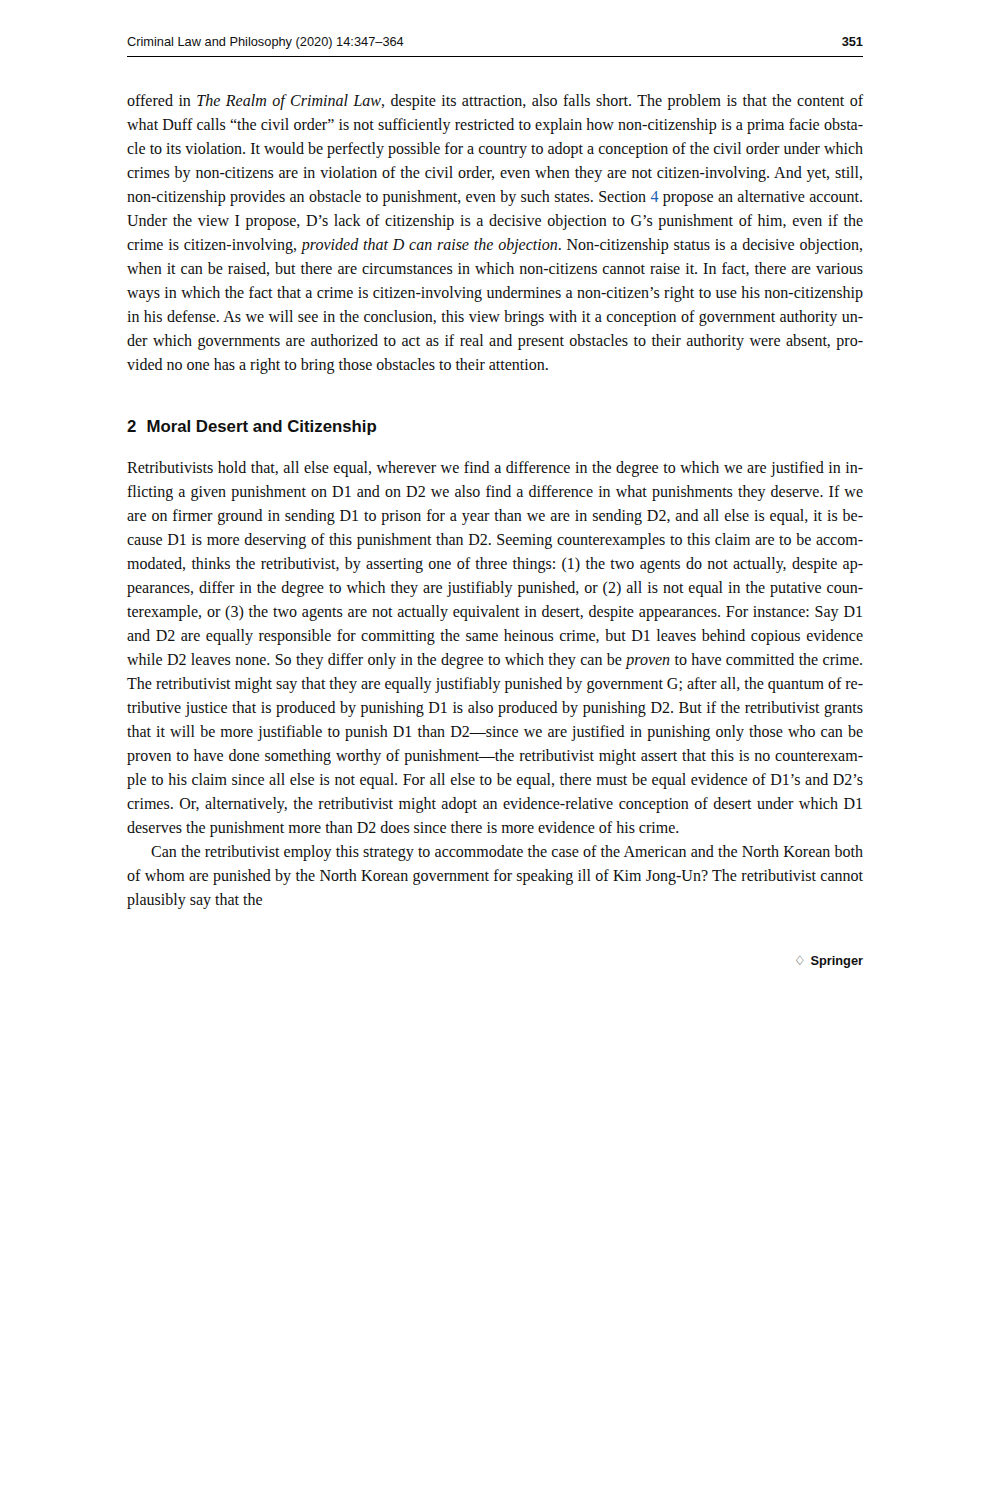Criminal Law and Philosophy (2020) 14:347–364 351
offered in The Realm of Criminal Law, despite its attraction, also falls short. The problem is that the content of what Duff calls “the civil order” is not sufficiently restricted to explain how non-citizenship is a prima facie obstacle to its violation. It would be perfectly possible for a country to adopt a conception of the civil order under which crimes by non-citizens are in violation of the civil order, even when they are not citizen-involving. And yet, still, non-citizenship provides an obstacle to punishment, even by such states. Section 4 propose an alternative account. Under the view I propose, D’s lack of citizenship is a decisive objection to G’s punishment of him, even if the crime is citizen-involving, provided that D can raise the objection. Non-citizenship status is a decisive objection, when it can be raised, but there are circumstances in which non-citizens cannot raise it. In fact, there are various ways in which the fact that a crime is citizen-involving undermines a non-citizen’s right to use his non-citizenship in his defense. As we will see in the conclusion, this view brings with it a conception of government authority under which governments are authorized to act as if real and present obstacles to their authority were absent, provided no one has a right to bring those obstacles to their attention.
2 Moral Desert and Citizenship
Retributivists hold that, all else equal, wherever we find a difference in the degree to which we are justified in inflicting a given punishment on D1 and on D2 we also find a difference in what punishments they deserve. If we are on firmer ground in sending D1 to prison for a year than we are in sending D2, and all else is equal, it is because D1 is more deserving of this punishment than D2. Seeming counterexamples to this claim are to be accommodated, thinks the retributivist, by asserting one of three things: (1) the two agents do not actually, despite appearances, differ in the degree to which they are justifiably punished, or (2) all is not equal in the putative counterexample, or (3) the two agents are not actually equivalent in desert, despite appearances. For instance: Say D1 and D2 are equally responsible for committing the same heinous crime, but D1 leaves behind copious evidence while D2 leaves none. So they differ only in the degree to which they can be proven to have committed the crime. The retributivist might say that they are equally justifiably punished by government G; after all, the quantum of retributive justice that is produced by punishing D1 is also produced by punishing D2. But if the retributivist grants that it will be more justifiable to punish D1 than D2—since we are justified in punishing only those who can be proven to have done something worthy of punishment—the retributivist might assert that this is no counterexample to his claim since all else is not equal. For all else to be equal, there must be equal evidence of D1’s and D2’s crimes. Or, alternatively, the retributivist might adopt an evidence-relative conception of desert under which D1 deserves the punishment more than D2 does since there is more evidence of his crime.
Can the retributivist employ this strategy to accommodate the case of the American and the North Korean both of whom are punished by the North Korean government for speaking ill of Kim Jong-Un? The retributivist cannot plausibly say that the
♢Springer